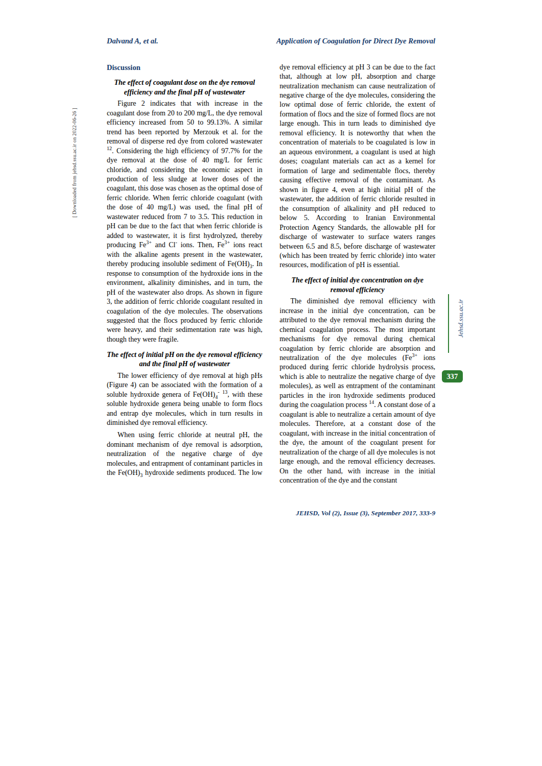[ Downloaded from jehsd.ssu.ac.ir on 2022-06-26 ]
Dalvand A, et al. Application of Coagulation for Direct Dye Removal
Discussion
The effect of coagulant dose on the dye removal efficiency and the final pH of wastewater
Figure 2 indicates that with increase in the coagulant dose from 20 to 200 mg/L, the dye removal efficiency increased from 50 to 99.13%. A similar trend has been reported by Merzouk et al. for the removal of disperse red dye from colored wastewater 12. Considering the high efficiency of 97.7% for the dye removal at the dose of 40 mg/L for ferric chloride, and considering the economic aspect in production of less sludge at lower doses of the coagulant, this dose was chosen as the optimal dose of ferric chloride. When ferric chloride coagulant (with the dose of 40 mg/L) was used, the final pH of wastewater reduced from 7 to 3.5. This reduction in pH can be due to the fact that when ferric chloride is added to wastewater, it is first hydrolyzed, thereby producing Fe3+ and Cl- ions. Then, Fe3+ ions react with the alkaline agents present in the wastewater, thereby producing insoluble sediment of Fe(OH)3. In response to consumption of the hydroxide ions in the environment, alkalinity diminishes, and in turn, the pH of the wastewater also drops. As shown in figure 3, the addition of ferric chloride coagulant resulted in coagulation of the dye molecules. The observations suggested that the flocs produced by ferric chloride were heavy, and their sedimentation rate was high, though they were fragile.
The effect of initial pH on the dye removal efficiency and the final pH of wastewater
The lower efficiency of dye removal at high pHs (Figure 4) can be associated with the formation of a soluble hydroxide genera of Fe(OH)4- 13, with these soluble hydroxide genera being unable to form flocs and entrap dye molecules, which in turn results in diminished dye removal efficiency.
When using ferric chloride at neutral pH, the dominant mechanism of dye removal is adsorption, neutralization of the negative charge of dye molecules, and entrapment of contaminant particles in the Fe(OH)3 hydroxide sediments produced. The low dye removal efficiency at pH 3 can be due to the fact that, although at low pH, absorption and charge neutralization mechanism can cause neutralization of negative charge of the dye molecules, considering the low optimal dose of ferric chloride, the extent of formation of flocs and the size of formed flocs are not large enough. This in turn leads to diminished dye removal efficiency. It is noteworthy that when the concentration of materials to be coagulated is low in an aqueous environment, a coagulant is used at high doses; coagulant materials can act as a kernel for formation of large and sedimentable flocs, thereby causing effective removal of the contaminant. As shown in figure 4, even at high initial pH of the wastewater, the addition of ferric chloride resulted in the consumption of alkalinity and pH reduced to below 5. According to Iranian Environmental Protection Agency Standards, the allowable pH for discharge of wastewater to surface waters ranges between 6.5 and 8.5, before discharge of wastewater (which has been treated by ferric chloride) into water resources, modification of pH is essential.
The effect of initial dye concentration on dye removal efficiency
The diminished dye removal efficiency with increase in the initial dye concentration, can be attributed to the dye removal mechanism during the chemical coagulation process. The most important mechanisms for dye removal during chemical coagulation by ferric chloride are absorption and neutralization of the dye molecules (Fe3+ ions produced during ferric chloride hydrolysis process, which is able to neutralize the negative charge of dye molecules), as well as entrapment of the contaminant particles in the iron hydroxide sediments produced during the coagulation process 14. A constant dose of a coagulant is able to neutralize a certain amount of dye molecules. Therefore, at a constant dose of the coagulant, with increase in the initial concentration of the dye, the amount of the coagulant present for neutralization of the charge of all dye molecules is not large enough, and the removal efficiency decreases. On the other hand, with increase in the initial concentration of the dye and the constant
Jehsd.ssu.ac.ir
337
JEHSD, Vol (2), Issue (3), September 2017, 333-9